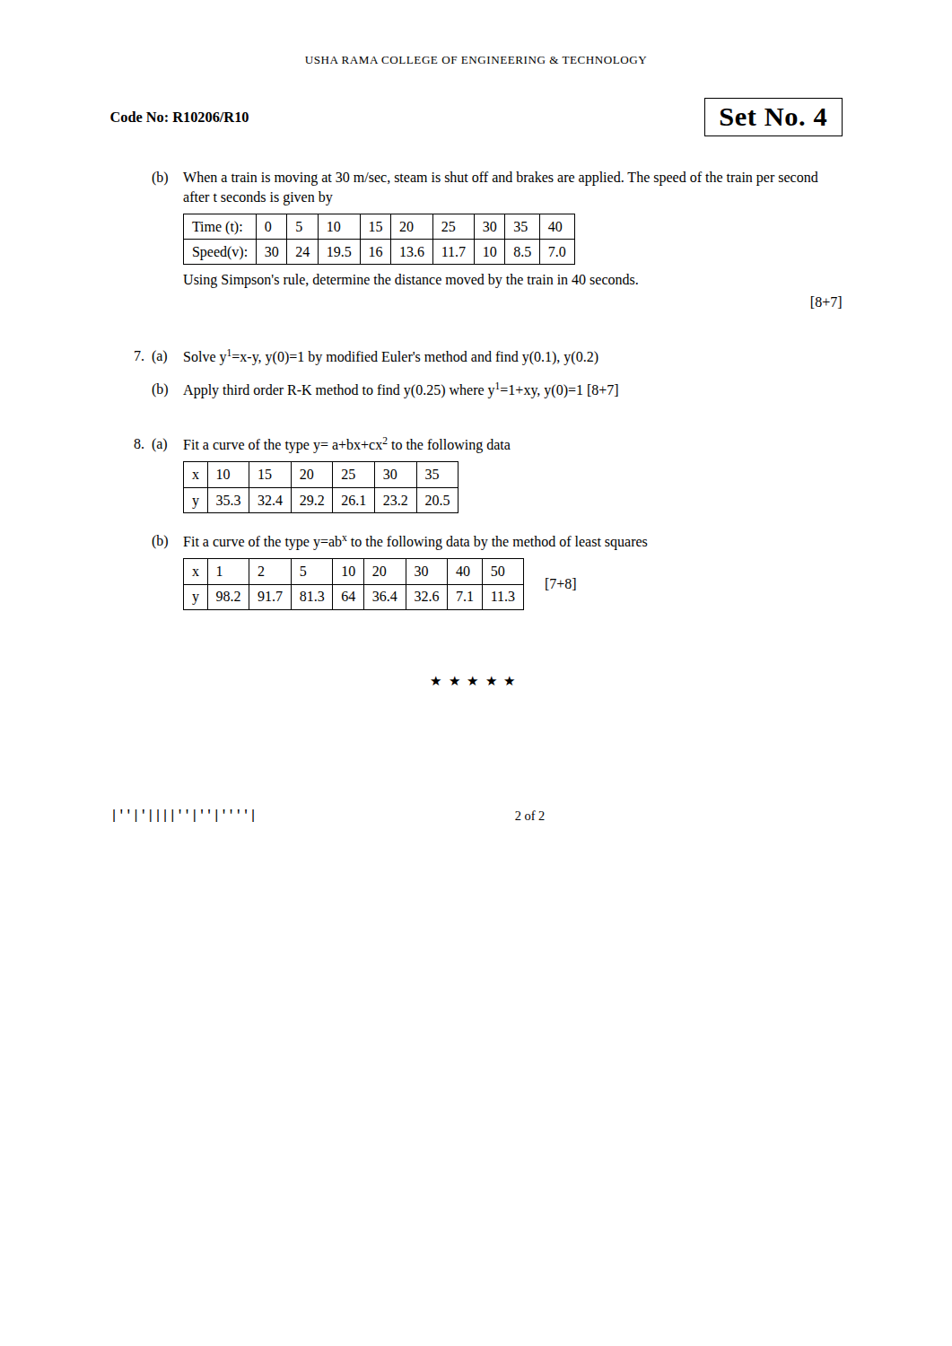USHA RAMA COLLEGE OF ENGINEERING & TECHNOLOGY
Code No: R10206/R10
Set No. 4
(b)
When a train is moving at 30 m/sec, steam is shut off and brakes are applied. The speed of the train per second after t seconds is given by
| Time (t): | 0 | 5 | 10 | 15 | 20 | 25 | 30 | 35 | 40 |
| Speed(v): | 30 | 24 | 19.5 | 16 | 13.6 | 11.7 | 10 | 8.5 | 7.0 |
Using Simpson's rule, determine the distance moved by the train in 40 seconds.
[8+7]
7.
(a)
Solve y1=x-y, y(0)=1 by modified Euler's method and find y(0.1), y(0.2)
(b)
Apply third order R-K method to find y(0.25) where y1=1+xy, y(0)=1 [8+7]
8.
(a)
Fit a curve of the type y= a+bx+cx2 to the following data
| x | 10 | 15 | 20 | 25 | 30 | 35 |
| y | 35.3 | 32.4 | 29.2 | 26.1 | 23.2 | 20.5 |
(b)
Fit a curve of the type y=abx to the following data by the method of least squares
| x | 1 | 2 | 5 | 10 | 20 | 30 | 40 | 50 |
| y | 98.2 | 91.7 | 81.3 | 64 | 36.4 | 32.6 | 7.1 | 11.3 |
[7+8]
★★★★★
|''|'||||''|''|''''|
2 of 2